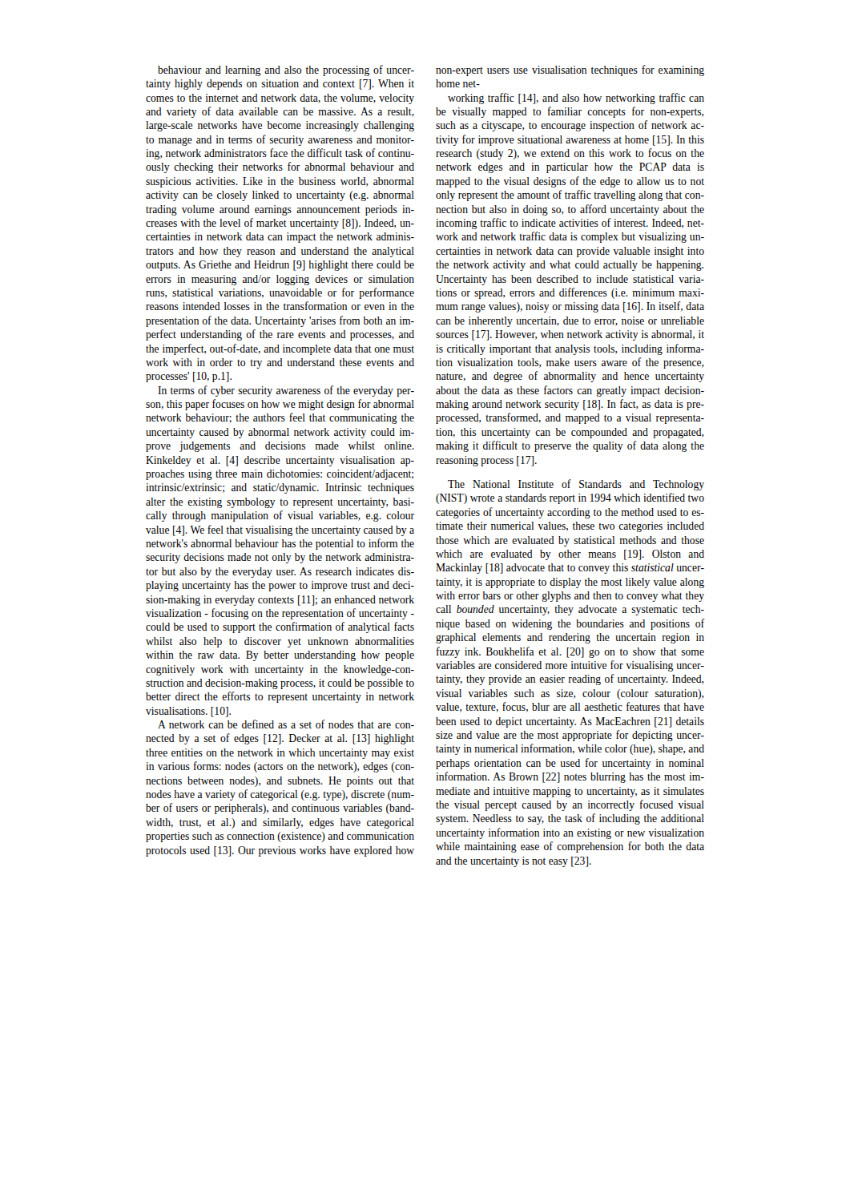behaviour and learning and also the processing of uncertainty highly depends on situation and context [7]. When it comes to the internet and network data, the volume, velocity and variety of data available can be massive. As a result, large-scale networks have become increasingly challenging to manage and in terms of security awareness and monitoring, network administrators face the difficult task of continuously checking their networks for abnormal behaviour and suspicious activities. Like in the business world, abnormal activity can be closely linked to uncertainty (e.g. abnormal trading volume around earnings announcement periods increases with the level of market uncertainty [8]). Indeed, uncertainties in network data can impact the network administrators and how they reason and understand the analytical outputs. As Griethe and Heidrun [9] highlight there could be errors in measuring and/or logging devices or simulation runs, statistical variations, unavoidable or for performance reasons intended losses in the transformation or even in the presentation of the data. Uncertainty 'arises from both an imperfect understanding of the rare events and processes, and the imperfect, out-of-date, and incomplete data that one must work with in order to try and understand these events and processes' [10, p.1].
In terms of cyber security awareness of the everyday person, this paper focuses on how we might design for abnormal network behaviour; the authors feel that communicating the uncertainty caused by abnormal network activity could improve judgements and decisions made whilst online. Kinkeldey et al. [4] describe uncertainty visualisation approaches using three main dichotomies: coincident/adjacent; intrinsic/extrinsic; and static/dynamic. Intrinsic techniques alter the existing symbology to represent uncertainty, basically through manipulation of visual variables, e.g. colour value [4]. We feel that visualising the uncertainty caused by a network's abnormal behaviour has the potential to inform the security decisions made not only by the network administrator but also by the everyday user. As research indicates displaying uncertainty has the power to improve trust and decision-making in everyday contexts [11]; an enhanced network visualization - focusing on the representation of uncertainty - could be used to support the confirmation of analytical facts whilst also help to discover yet unknown abnormalities within the raw data. By better understanding how people cognitively work with uncertainty in the knowledge-construction and decision-making process, it could be possible to better direct the efforts to represent uncertainty in network visualisations. [10].
A network can be defined as a set of nodes that are connected by a set of edges [12]. Decker at al. [13] highlight three entities on the network in which uncertainty may exist in various forms: nodes (actors on the network), edges (connections between nodes), and subnets. He points out that nodes have a variety of categorical (e.g. type), discrete (number of users or peripherals), and continuous variables (bandwidth, trust, et al.) and similarly, edges have categorical properties such as connection (existence) and communication protocols used [13]. Our previous works have explored how non-expert users use visualisation techniques for examining home net-
working traffic [14], and also how networking traffic can be visually mapped to familiar concepts for non-experts, such as a cityscape, to encourage inspection of network activity for improve situational awareness at home [15]. In this research (study 2), we extend on this work to focus on the network edges and in particular how the PCAP data is mapped to the visual designs of the edge to allow us to not only represent the amount of traffic travelling along that connection but also in doing so, to afford uncertainty about the incoming traffic to indicate activities of interest. Indeed, network and network traffic data is complex but visualizing uncertainties in network data can provide valuable insight into the network activity and what could actually be happening. Uncertainty has been described to include statistical variations or spread, errors and differences (i.e. minimum maximum range values), noisy or missing data [16]. In itself, data can be inherently uncertain, due to error, noise or unreliable sources [17]. However, when network activity is abnormal, it is critically important that analysis tools, including information visualization tools, make users aware of the presence, nature, and degree of abnormality and hence uncertainty about the data as these factors can greatly impact decision-making around network security [18]. In fact, as data is pre-processed, transformed, and mapped to a visual representation, this uncertainty can be compounded and propagated, making it difficult to preserve the quality of data along the reasoning process [17].
The National Institute of Standards and Technology (NIST) wrote a standards report in 1994 which identified two categories of uncertainty according to the method used to estimate their numerical values, these two categories included those which are evaluated by statistical methods and those which are evaluated by other means [19]. Olston and Mackinlay [18] advocate that to convey this statistical uncertainty, it is appropriate to display the most likely value along with error bars or other glyphs and then to convey what they call bounded uncertainty, they advocate a systematic technique based on widening the boundaries and positions of graphical elements and rendering the uncertain region in fuzzy ink. Boukhelifa et al. [20] go on to show that some variables are considered more intuitive for visualising uncertainty, they provide an easier reading of uncertainty. Indeed, visual variables such as size, colour (colour saturation), value, texture, focus, blur are all aesthetic features that have been used to depict uncertainty. As MacEachren [21] details size and value are the most appropriate for depicting uncertainty in numerical information, while color (hue), shape, and perhaps orientation can be used for uncertainty in nominal information. As Brown [22] notes blurring has the most immediate and intuitive mapping to uncertainty, as it simulates the visual percept caused by an incorrectly focused visual system. Needless to say, the task of including the additional uncertainty information into an existing or new visualization while maintaining ease of comprehension for both the data and the uncertainty is not easy [23].